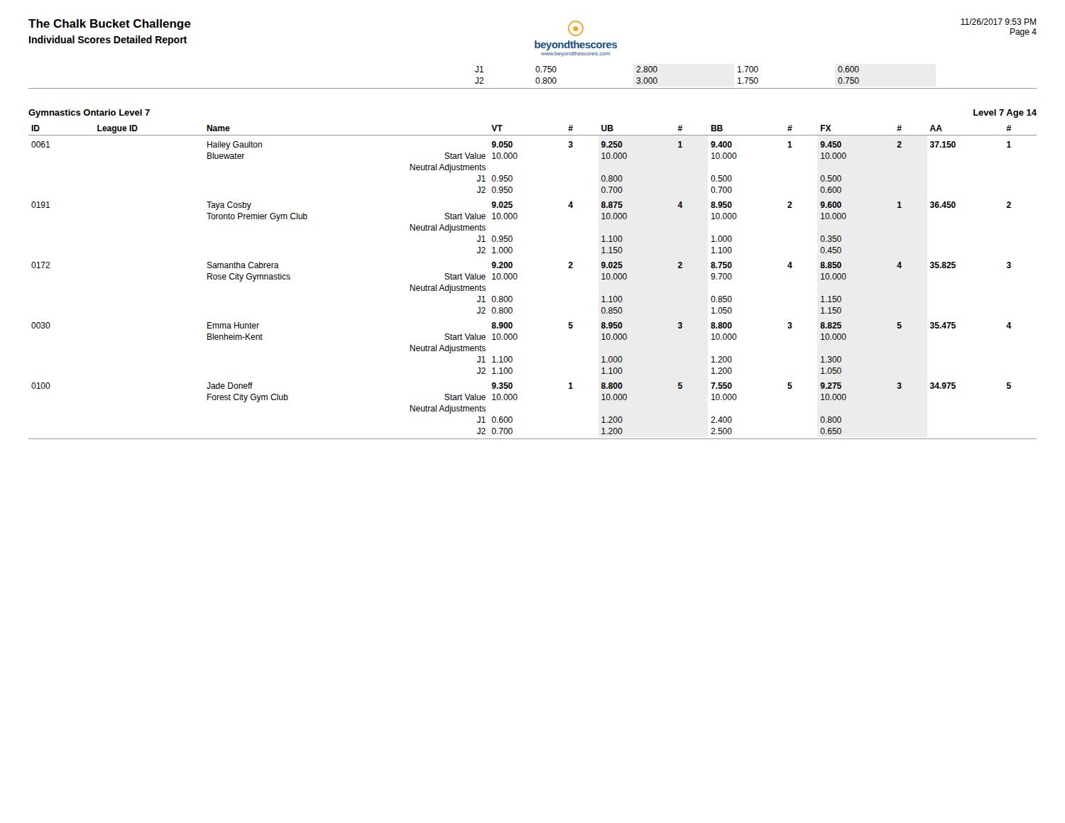The Chalk Bucket Challenge
Individual Scores Detailed Report
⦿
beyondthescores
www.beyondthescores.com
11/26/2017 9:53 PM
Page 4
| | J1 | 0.750 | 2.800 | 1.700 | 0.600 | |
| | J2 | 0.800 | 3.000 | 1.750 | 0.750 | |
Gymnastics Ontario Level 7 Level 7 Age 14
| ID | League ID | Name | VT | # | UB | # | BB | # | FX | # | AA | # |
| --- | --- | --- | --- | --- | --- | --- | --- | --- | --- | --- | --- | --- |
| 0061 | | Hailey Gaulton | 9.050 | 3 | 9.250 | 1 | 9.400 | 1 | 9.450 | 2 | 37.150 | 1 |
| | | Bluewater Start Value | 10.000 | | 10.000 | | 10.000 | | 10.000 | | | |
| | | Neutral Adjustments | | | | | | | | | | |
| | | J1 | 0.950 | | 0.800 | | 0.500 | | 0.500 | | | |
| | | J2 | 0.950 | | 0.700 | | 0.700 | | 0.600 | | | |
| 0191 | | Taya Cosby | 9.025 | 4 | 8.875 | 4 | 8.950 | 2 | 9.600 | 1 | 36.450 | 2 |
| | | Toronto Premier Gym Club Start Value | 10.000 | | 10.000 | | 10.000 | | 10.000 | | | |
| | | Neutral Adjustments | | | | | | | | | | |
| | | J1 | 0.950 | | 1.100 | | 1.000 | | 0.350 | | | |
| | | J2 | 1.000 | | 1.150 | | 1.100 | | 0.450 | | | |
| 0172 | | Samantha Cabrera | 9.200 | 2 | 9.025 | 2 | 8.750 | 4 | 8.850 | 4 | 35.825 | 3 |
| | | Rose City Gymnastics Start Value | 10.000 | | 10.000 | | 9.700 | | 10.000 | | | |
| | | Neutral Adjustments | | | | | | | | | | |
| | | J1 | 0.800 | | 1.100 | | 0.850 | | 1.150 | | | |
| | | J2 | 0.800 | | 0.850 | | 1.050 | | 1.150 | | | |
| 0030 | | Emma Hunter | 8.900 | 5 | 8.950 | 3 | 8.800 | 3 | 8.825 | 5 | 35.475 | 4 |
| | | Blenheim-Kent Start Value | 10.000 | | 10.000 | | 10.000 | | 10.000 | | | |
| | | Neutral Adjustments | | | | | | | | | | |
| | | J1 | 1.100 | | 1.000 | | 1.200 | | 1.300 | | | |
| | | J2 | 1.100 | | 1.100 | | 1.200 | | 1.050 | | | |
| 0100 | | Jade Doneff | 9.350 | 1 | 8.800 | 5 | 7.550 | 5 | 9.275 | 3 | 34.975 | 5 |
| | | Forest City Gym Club Start Value | 10.000 | | 10.000 | | 10.000 | | 10.000 | | | |
| | | Neutral Adjustments | | | | | | | | | | |
| | | J1 | 0.600 | | 1.200 | | 2.400 | | 0.800 | | | |
| | | J2 | 0.700 | | 1.200 | | 2.500 | | 0.650 | | | |